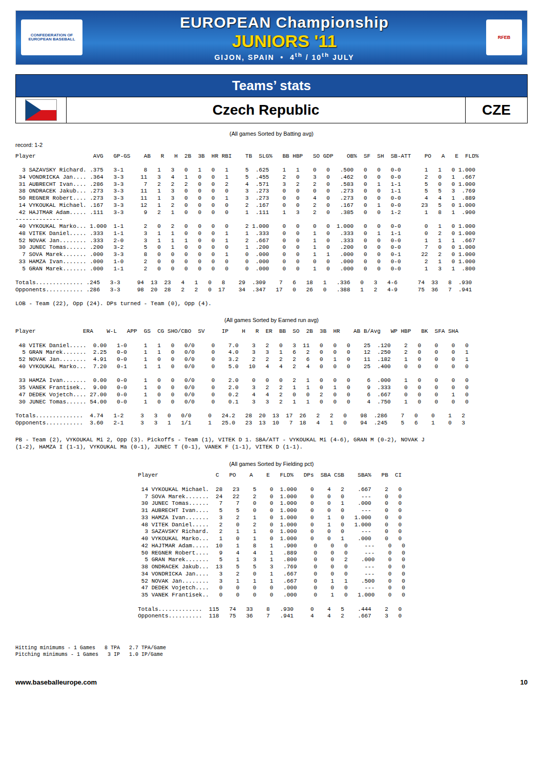CONFEDERATION OF
EUROPEAN BASEBALL
EUROPEAN Championship
JUNIORS '11
GIJON, SPAIN • 4th / 10th JULY
RFEB
Teams’ stats
Czech Republic
CZE
(All games Sorted by Batting avg)
record: 1-2
Player                 AVG   GP-GS    AB   R   H  2B  3B  HR RBI    TB  SLG%   BB HBP   SO GDP    OB%  SF  SH  SB-ATT    PO   A   E  FLD%

  3 SAZAVSKY Richard. .375   3-1      8   1   3   0   1   0   1     5  .625    1   1    0   0   .500   0   0   0-0       1   1   0 1.000
 34 VONDRICKA Jan.... .364   3-3     11   3   4   1   0   0   1     5  .455    2   0    3   0   .462   0   0   0-0       2   0   1  .667
 31 AUBRECHT Ivan.... .286   3-3      7   2   2   2   0   0   2     4  .571    3   2    2   0   .583   0   1   1-1       5   0   0 1.000
 38 ONDRACEK Jakub... .273   3-3     11   1   3   0   0   0   0     3  .273    0   0    0   0   .273   0   0   1-1       5   5   3  .769
 50 REGNER Robert.... .273   3-3     11   1   3   0   0   0   1     3  .273    0   0    4   0   .273   0   0   0-0       4   4   1  .889
 14 VYKOUKAL Michael. .167   3-3     12   1   2   0   0   0   0     2  .167    0   0    2   0   .167   0   1   0-0      23   5   0 1.000
 42 HAJTMAR Adam..... .111   3-3      9   2   1   0   0   0   0     1  .111    1   3    2   0   .385   0   0   1-2       1   8   1  .900
--------------
 40 VYKOUKAL Marko... 1.000  1-1      2   0   2   0   0   0   0     2 1.000    0   0    0   0  1.000   0   0   0-0       0   1   0 1.000
 48 VITEK Daniel..... .333   1-1      3   1   1   0   0   0   1     1  .333    0   0    1   0   .333   0   1   1-1       0   2   0 1.000
 52 NOVAK Jan........ .333   2-0      3   1   1   1   0   0   1     2  .667    0   0    1   0   .333   0   0   0-0       1   1   1  .667
 30 JUNEC Tomas...... .200   3-2      5   0   1   0   0   0   0     1  .200    0   0    1   0   .200   0   0   0-0       7   0   0 1.000
  7 SOVA Marek....... .000   3-3      8   0   0   0   0   0   1     0  .000    0   0    1   1   .000   0   0   0-1      22   2   0 1.000
 33 HAMZA Ivan....... .000   1-0      2   0   0   0   0   0   0     0  .000    0   0    0   0   .000   0   0   0-0       2   1   0 1.000
  5 GRAN Marek....... .000   1-1      2   0   0   0   0   0   0     0  .000    0   0    1   0   .000   0   0   0-0       1   3   1  .800

Totals.............. .245   3-3     94  13  23   4   1   0   8    29  .309    7   6   18   1   .336   0   3   4-6      74  33   8  .930
Opponents........... .286   3-3     98  20  28   2   2   0  17    34  .347   17   0   26   0   .388   1   2   4-9      75  36   7  .941

LOB - Team (22), Opp (24). DPs turned - Team (0), Opp (4).
(All games Sorted by Earned run avg)
Player              ERA    W-L   APP  GS  CG SHO/CBO  SV     IP    H   R  ER  BB  SO  2B  3B  HR    AB B/Avg   WP HBP   BK  SFA SHA

 48 VITEK Daniel.....  0.00   1-0     1   1   0   0/0     0    7.0    3   2   0   3  11   0   0   0    25  .120    2   0    0    0   0
  5 GRAN Marek.......  2.25   0-0     1   1   0   0/0     0    4.0    3   3   1   6   2   0   0   0    12  .250    2   0    0    0   1
 52 NOVAK Jan........  4.91   0-0     1   0   0   0/0     0    3.2    2   2   2   2   6   0   1   0    11  .182    1   0    0    0   1
 40 VYKOUKAL Marko...  7.20   0-1     1   1   0   0/0     0    5.0   10   4   4   2   4   0   0   0    25  .400    0   0    0    0   0

 33 HAMZA Ivan.......  0.00   0-0     1   0   0   0/0     0    2.0    0   0   0   2   1   0   0   0     6  .000    1   0    0    0   0
 35 VANEK Frantisek..  9.00   0-0     1   0   0   0/0     0    2.0    3   2   2   1   1   0   1   0     9  .333    0   0    0    0   0
 47 DEDEK Vojetch.... 27.00   0-0     1   0   0   0/0     0    0.2    4   4   2   0   0   2   0   0     6  .667    0   0    0    1   0
 30 JUNEC Tomas...... 54.00   0-0     1   0   0   0/0     0    0.1    3   3   2   1   1   0   0   0     4  .750    1   0    0    0   0

Totals..............  4.74   1-2     3   3   0   0/0     0   24.2   28  20  13  17  26   2   2   0    98  .286    7   0    0    1   2
Opponents...........  3.60   2-1     3   3   1   1/1     1   25.0   23  13  10   7  18   4   1   0    94  .245    5   6    1    0   3
PB - Team (2), VYKOUKAL Mi 2, Opp (3). Pickoffs - Team (1), VITEK D 1. SBA/ATT - VYKOUKAL Mi (4-6), GRAN M (0-2), NOVAK J
(1-2), HAMZA I (1-1), VYKOUKAL Ma (0-1), JUNEC T (0-1), VANEK F (1-1), VITEK D (1-1).
(All games Sorted by Fielding pct)
Player                 C   PO    A    E   FLD%   DPs  SBA CSB    SBA%   PB  CI

 14 VYKOUKAL Michael.  28   23    5    0  1.000    0    4   2    .667    2   0
  7 SOVA Marek.......  24   22    2    0  1.000    0    0   0     ---    0   0
 30 JUNEC Tomas......   7    7    0    0  1.000    0    0   1    .000    0   0
 31 AUBRECHT Ivan....   5    5    0    0  1.000    0    0   0     ---    0   0
 33 HAMZA Ivan.......   3    2    1    0  1.000    0    1   0   1.000    0   0
 48 VITEK Daniel.....   2    0    2    0  1.000    0    1   0   1.000    0   0
  3 SAZAVSKY Richard.   2    1    1    0  1.000    0    0   0     ---    0   0
 40 VYKOUKAL Marko...   1    0    1    0  1.000    0    0   1    .000    0   0
 42 HAJTMAR Adam.....  10    1    8    1   .900     0    0   0     ---    0   0
 50 REGNER Robert....   9    4    4    1   .889     0    0   0     ---    0   0
  5 GRAN Marek.......   5    1    3    1   .800     0    0   2    .000    0   0
 38 ONDRACEK Jakub...  13    5    5    3   .769     0    0   0     ---    0   0
 34 VONDRICKA Jan....   3    2    0    1   .667     0    0   0     ---    0   0
 52 NOVAK Jan........   3    1    1    1   .667     0    1   1    .500    0   0
 47 DEDEK Vojetch....   0    0    0    0   .000     0    0   0     ---    0   0
 35 VANEK Frantisek..   0    0    0    0   .000     0    1   0   1.000    0   0

Totals.............  115   74   33    8   .930     0    4   5    .444    2   0
Opponents..........  118   75   36    7   .941     4    4   2    .667    3   0
Hitting minimums - 1 Games 8 TPA 2.7 TPA/Game
Pitching minimums - 1 Games 3 IP 1.0 IP/Game
www.baseballeurope.com
10